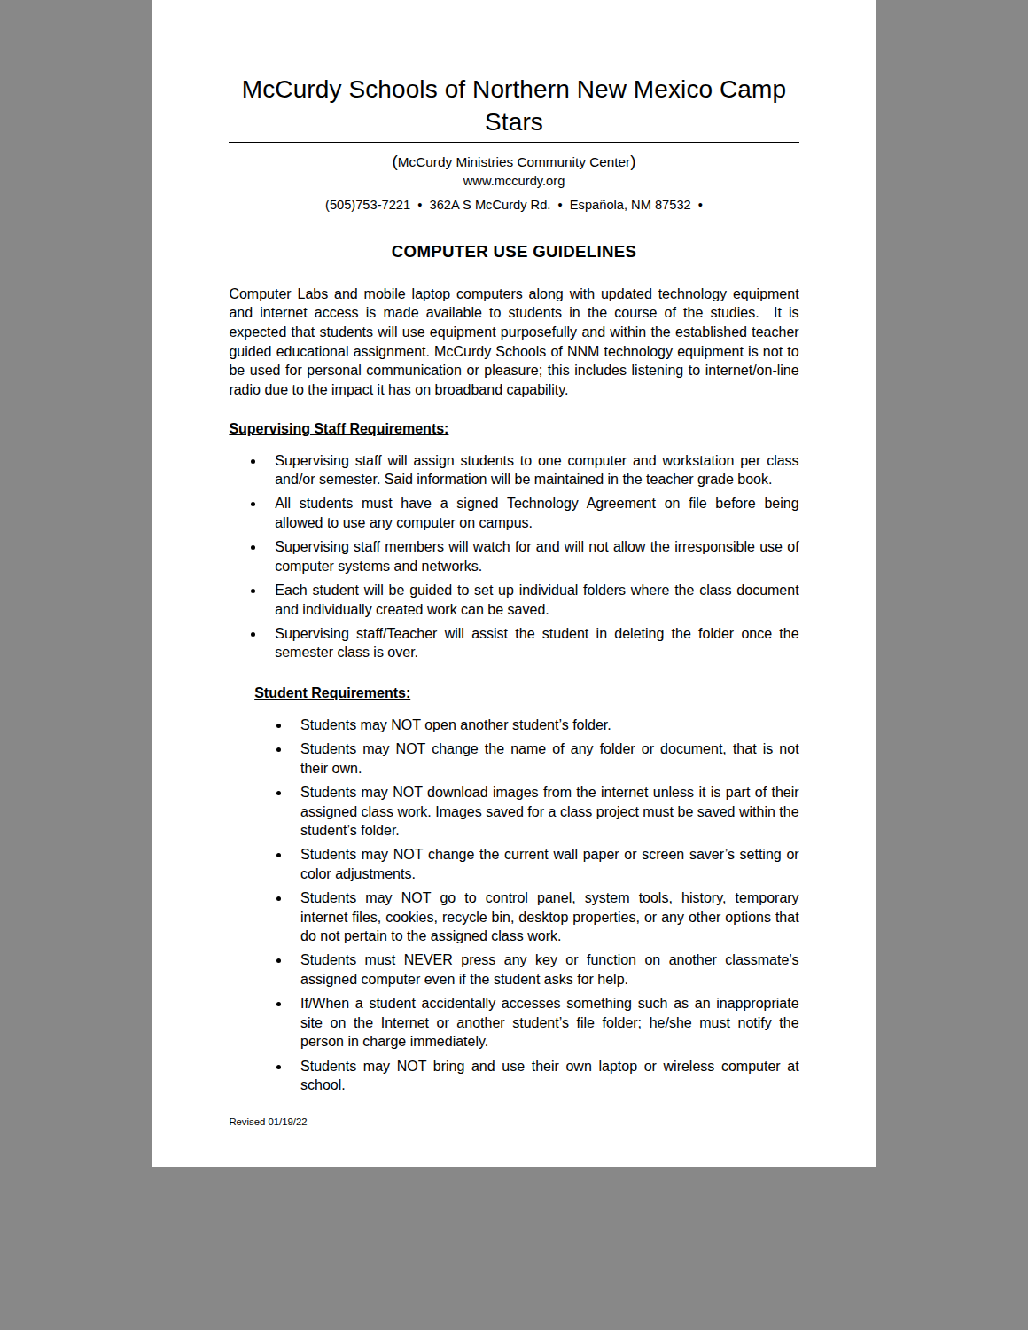McCurdy Schools of Northern New Mexico Camp Stars
(McCurdy Ministries Community Center)
www.mccurdy.org
(505)753-7221 • 362A S McCurdy Rd. • Española, NM 87532 •
COMPUTER USE GUIDELINES
Computer Labs and mobile laptop computers along with updated technology equipment and internet access is made available to students in the course of the studies. It is expected that students will use equipment purposefully and within the established teacher guided educational assignment. McCurdy Schools of NNM technology equipment is not to be used for personal communication or pleasure; this includes listening to internet/on-line radio due to the impact it has on broadband capability.
Supervising Staff Requirements:
Supervising staff will assign students to one computer and workstation per class and/or semester. Said information will be maintained in the teacher grade book.
All students must have a signed Technology Agreement on file before being allowed to use any computer on campus.
Supervising staff members will watch for and will not allow the irresponsible use of computer systems and networks.
Each student will be guided to set up individual folders where the class document and individually created work can be saved.
Supervising staff/Teacher will assist the student in deleting the folder once the semester class is over.
Student Requirements:
Students may NOT open another student’s folder.
Students may NOT change the name of any folder or document, that is not their own.
Students may NOT download images from the internet unless it is part of their assigned class work. Images saved for a class project must be saved within the student’s folder.
Students may NOT change the current wall paper or screen saver’s setting or color adjustments.
Students may NOT go to control panel, system tools, history, temporary internet files, cookies, recycle bin, desktop properties, or any other options that do not pertain to the assigned class work.
Students must NEVER press any key or function on another classmate’s assigned computer even if the student asks for help.
If/When a student accidentally accesses something such as an inappropriate site on the Internet or another student’s file folder; he/she must notify the person in charge immediately.
Students may NOT bring and use their own laptop or wireless computer at school.
Revised 01/19/22